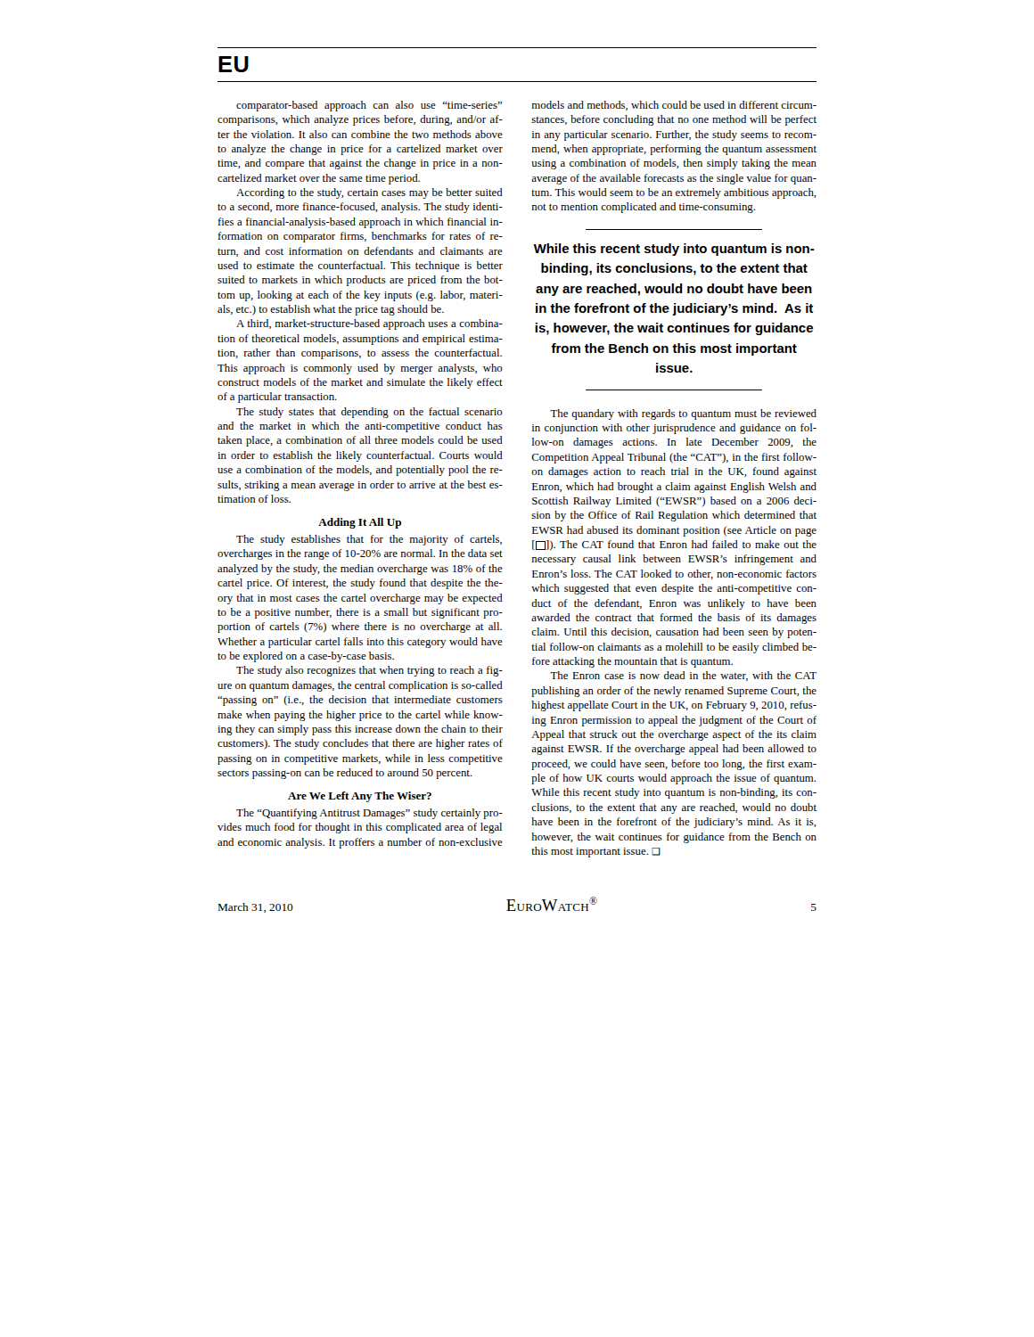EU
comparator-based approach can also use “time-series” comparisons, which analyze prices before, during, and/or after the violation. It also can combine the two methods above to analyze the change in price for a cartelized market over time, and compare that against the change in price in a non-cartelized market over the same time period.
According to the study, certain cases may be better suited to a second, more finance-focused, analysis. The study identifies a financial-analysis-based approach in which financial information on comparator firms, benchmarks for rates of return, and cost information on defendants and claimants are used to estimate the counterfactual. This technique is better suited to markets in which products are priced from the bottom up, looking at each of the key inputs (e.g. labor, materials, etc.) to establish what the price tag should be.
A third, market-structure-based approach uses a combination of theoretical models, assumptions and empirical estimation, rather than comparisons, to assess the counterfactual. This approach is commonly used by merger analysts, who construct models of the market and simulate the likely effect of a particular transaction.
The study states that depending on the factual scenario and the market in which the anti-competitive conduct has taken place, a combination of all three models could be used in order to establish the likely counterfactual. Courts would use a combination of the models, and potentially pool the results, striking a mean average in order to arrive at the best estimation of loss.
Adding It All Up
The study establishes that for the majority of cartels, overcharges in the range of 10-20% are normal. In the data set analyzed by the study, the median overcharge was 18% of the cartel price. Of interest, the study found that despite the theory that in most cases the cartel overcharge may be expected to be a positive number, there is a small but significant proportion of cartels (7%) where there is no overcharge at all. Whether a particular cartel falls into this category would have to be explored on a case-by-case basis.
The study also recognizes that when trying to reach a figure on quantum damages, the central complication is so-called “passing on” (i.e., the decision that intermediate customers make when paying the higher price to the cartel while knowing they can simply pass this increase down the chain to their customers). The study concludes that there are higher rates of passing on in competitive markets, while in less competitive sectors passing-on can be reduced to around 50 percent.
Are We Left Any The Wiser?
The “Quantifying Antitrust Damages” study certainly provides much food for thought in this complicated area of legal and economic analysis. It proffers a number of non-exclusive models and methods, which could be used in different circumstances, before concluding that no one method will be perfect in any particular scenario. Further, the study seems to recommend, when appropriate, performing the quantum assessment using a combination of models, then simply taking the mean average of the available forecasts as the single value for quantum. This would seem to be an extremely ambitious approach, not to mention complicated and time-consuming.
While this recent study into quantum is non-binding, its conclusions, to the extent that any are reached, would no doubt have been in the forefront of the judiciary’s mind. As it is, however, the wait continues for guidance from the Bench on this most important issue.
The quandary with regards to quantum must be reviewed in conjunction with other jurisprudence and guidance on follow-on damages actions. In late December 2009, the Competition Appeal Tribunal (the “CAT”), in the first follow-on damages action to reach trial in the UK, found against Enron, which had brought a claim against English Welsh and Scottish Railway Limited (“EWSR”) based on a 2006 decision by the Office of Rail Regulation which determined that EWSR had abused its dominant position (see Article on page [ ]). The CAT found that Enron had failed to make out the necessary causal link between EWSR’s infringement and Enron’s loss. The CAT looked to other, non-economic factors which suggested that even despite the anti-competitive conduct of the defendant, Enron was unlikely to have been awarded the contract that formed the basis of its damages claim. Until this decision, causation had been seen by potential follow-on claimants as a molehill to be easily climbed before attacking the mountain that is quantum.
The Enron case is now dead in the water, with the CAT publishing an order of the newly renamed Supreme Court, the highest appellate Court in the UK, on February 9, 2010, refusing Enron permission to appeal the judgment of the Court of Appeal that struck out the overcharge aspect of the its claim against EWSR. If the overcharge appeal had been allowed to proceed, we could have seen, before too long, the first example of how UK courts would approach the issue of quantum. While this recent study into quantum is non-binding, its conclusions, to the extent that any are reached, would no doubt have been in the forefront of the judiciary’s mind. As it is, however, the wait continues for guidance from the Bench on this most important issue. ❑
March 31, 2010
EuroWatch®
5